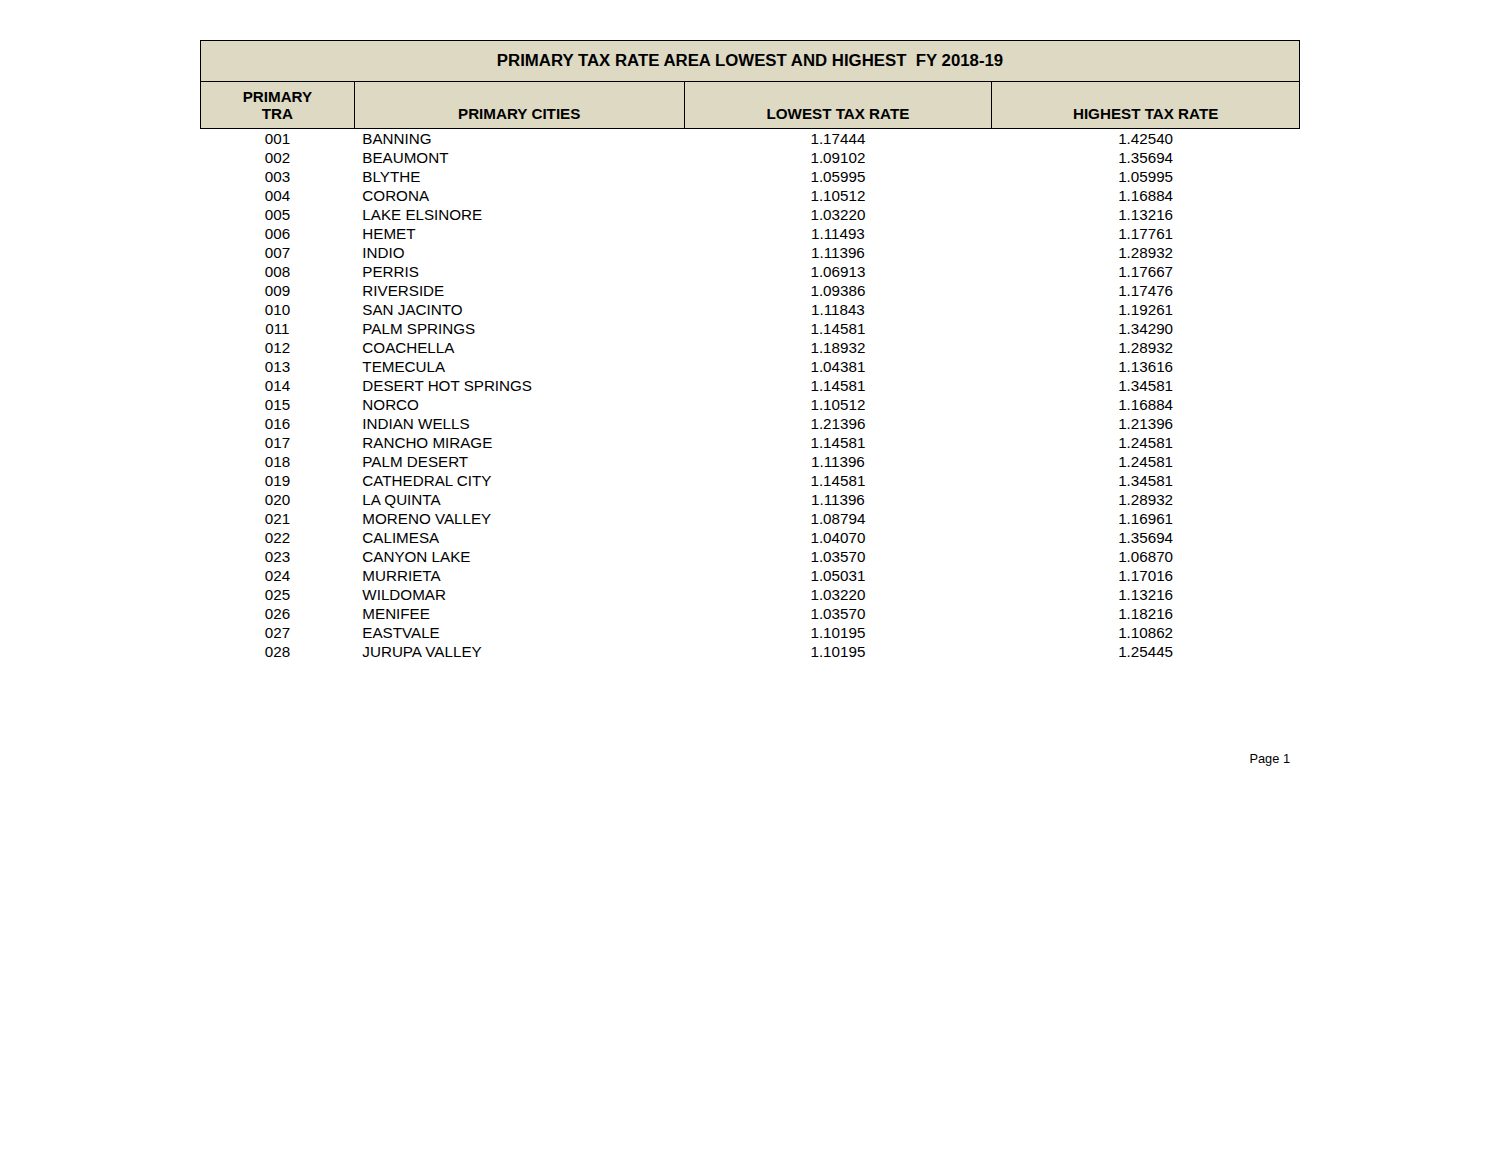PRIMARY TAX RATE AREA LOWEST AND HIGHEST FY 2018-19
| PRIMARY TRA | PRIMARY CITIES | LOWEST TAX RATE | HIGHEST TAX RATE |
| --- | --- | --- | --- |
| 001 | BANNING | 1.17444 | 1.42540 |
| 002 | BEAUMONT | 1.09102 | 1.35694 |
| 003 | BLYTHE | 1.05995 | 1.05995 |
| 004 | CORONA | 1.10512 | 1.16884 |
| 005 | LAKE ELSINORE | 1.03220 | 1.13216 |
| 006 | HEMET | 1.11493 | 1.17761 |
| 007 | INDIO | 1.11396 | 1.28932 |
| 008 | PERRIS | 1.06913 | 1.17667 |
| 009 | RIVERSIDE | 1.09386 | 1.17476 |
| 010 | SAN JACINTO | 1.11843 | 1.19261 |
| 011 | PALM SPRINGS | 1.14581 | 1.34290 |
| 012 | COACHELLA | 1.18932 | 1.28932 |
| 013 | TEMECULA | 1.04381 | 1.13616 |
| 014 | DESERT HOT SPRINGS | 1.14581 | 1.34581 |
| 015 | NORCO | 1.10512 | 1.16884 |
| 016 | INDIAN WELLS | 1.21396 | 1.21396 |
| 017 | RANCHO MIRAGE | 1.14581 | 1.24581 |
| 018 | PALM DESERT | 1.11396 | 1.24581 |
| 019 | CATHEDRAL CITY | 1.14581 | 1.34581 |
| 020 | LA QUINTA | 1.11396 | 1.28932 |
| 021 | MORENO VALLEY | 1.08794 | 1.16961 |
| 022 | CALIMESA | 1.04070 | 1.35694 |
| 023 | CANYON LAKE | 1.03570 | 1.06870 |
| 024 | MURRIETA | 1.05031 | 1.17016 |
| 025 | WILDOMAR | 1.03220 | 1.13216 |
| 026 | MENIFEE | 1.03570 | 1.18216 |
| 027 | EASTVALE | 1.10195 | 1.10862 |
| 028 | JURUPA VALLEY | 1.10195 | 1.25445 |
Page 1